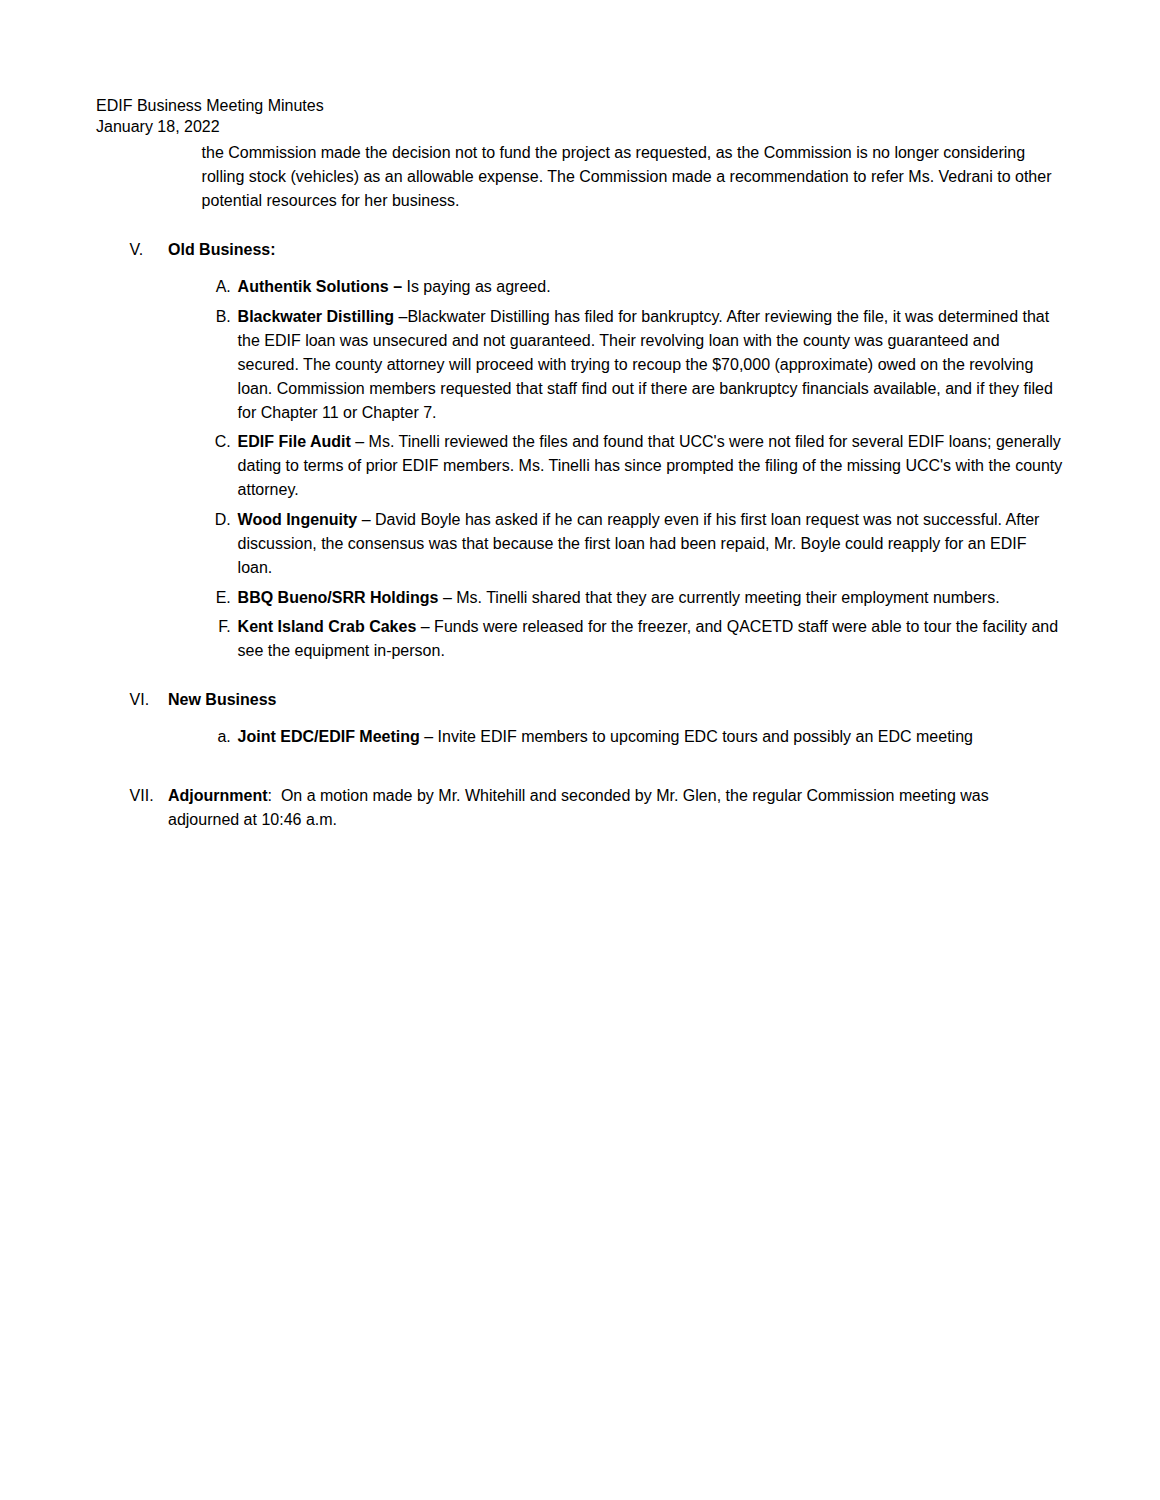EDIF Business Meeting Minutes
January 18, 2022
the Commission made the decision not to fund the project as requested, as the Commission is no longer considering rolling stock (vehicles) as an allowable expense. The Commission made a recommendation to refer Ms. Vedrani to other potential resources for her business.
V.
Old Business:
Authentik Solutions – Is paying as agreed.
Blackwater Distilling –Blackwater Distilling has filed for bankruptcy. After reviewing the file, it was determined that the EDIF loan was unsecured and not guaranteed. Their revolving loan with the county was guaranteed and secured. The county attorney will proceed with trying to recoup the $70,000 (approximate) owed on the revolving loan. Commission members requested that staff find out if there are bankruptcy financials available, and if they filed for Chapter 11 or Chapter 7.
EDIF File Audit – Ms. Tinelli reviewed the files and found that UCC's were not filed for several EDIF loans; generally dating to terms of prior EDIF members. Ms. Tinelli has since prompted the filing of the missing UCC's with the county attorney.
Wood Ingenuity – David Boyle has asked if he can reapply even if his first loan request was not successful. After discussion, the consensus was that because the first loan had been repaid, Mr. Boyle could reapply for an EDIF loan.
BBQ Bueno/SRR Holdings – Ms. Tinelli shared that they are currently meeting their employment numbers.
Kent Island Crab Cakes – Funds were released for the freezer, and QACETD staff were able to tour the facility and see the equipment in-person.
VI.
New Business
Joint EDC/EDIF Meeting – Invite EDIF members to upcoming EDC tours and possibly an EDC meeting
VII.
Adjournment: On a motion made by Mr. Whitehill and seconded by Mr. Glen, the regular Commission meeting was adjourned at 10:46 a.m.